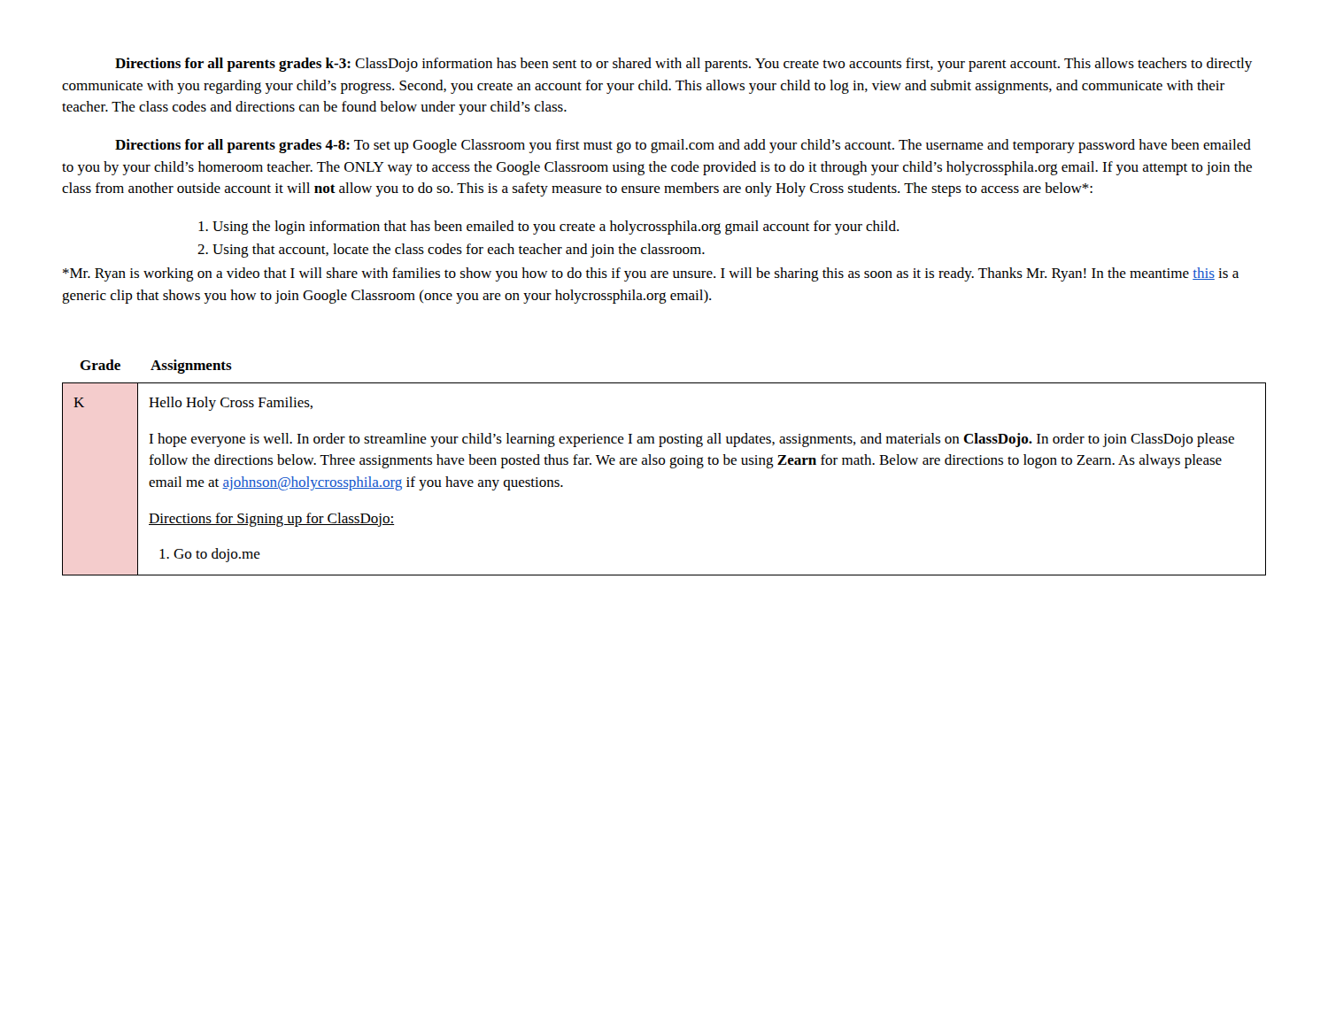Directions for all parents grades k-3: ClassDojo information has been sent to or shared with all parents. You create two accounts first, your parent account. This allows teachers to directly communicate with you regarding your child’s progress. Second, you create an account for your child. This allows your child to log in, view and submit assignments, and communicate with their teacher. The class codes and directions can be found below under your child’s class.
Directions for all parents grades 4-8: To set up Google Classroom you first must go to gmail.com and add your child’s account. The username and temporary password have been emailed to you by your child’s homeroom teacher. The ONLY way to access the Google Classroom using the code provided is to do it through your child’s holycrossphila.org email. If you attempt to join the class from another outside account it will not allow you to do so. This is a safety measure to ensure members are only Holy Cross students. The steps to access are below*:
Using the login information that has been emailed to you create a holycrossphila.org gmail account for your child.
Using that account, locate the class codes for each teacher and join the classroom.
*Mr. Ryan is working on a video that I will share with families to show you how to do this if you are unsure. I will be sharing this as soon as it is ready. Thanks Mr. Ryan! In the meantime this is a generic clip that shows you how to join Google Classroom (once you are on your holycrossphila.org email).
Grade Assignments
| K | Hello Holy Cross Families, I hope everyone is well. In order to streamline your child’s learning experience I am posting all updates, assignments, and materials on ClassDojo. In order to join ClassDojo please follow the directions below. Three assignments have been posted thus far. We are also going to be using Zearn for math. Below are directions to logon to Zearn. As always please email me at ajohnson@holycrossphila.org if you have any questions. Directions for Signing up for ClassDojo: Go to dojo.me |